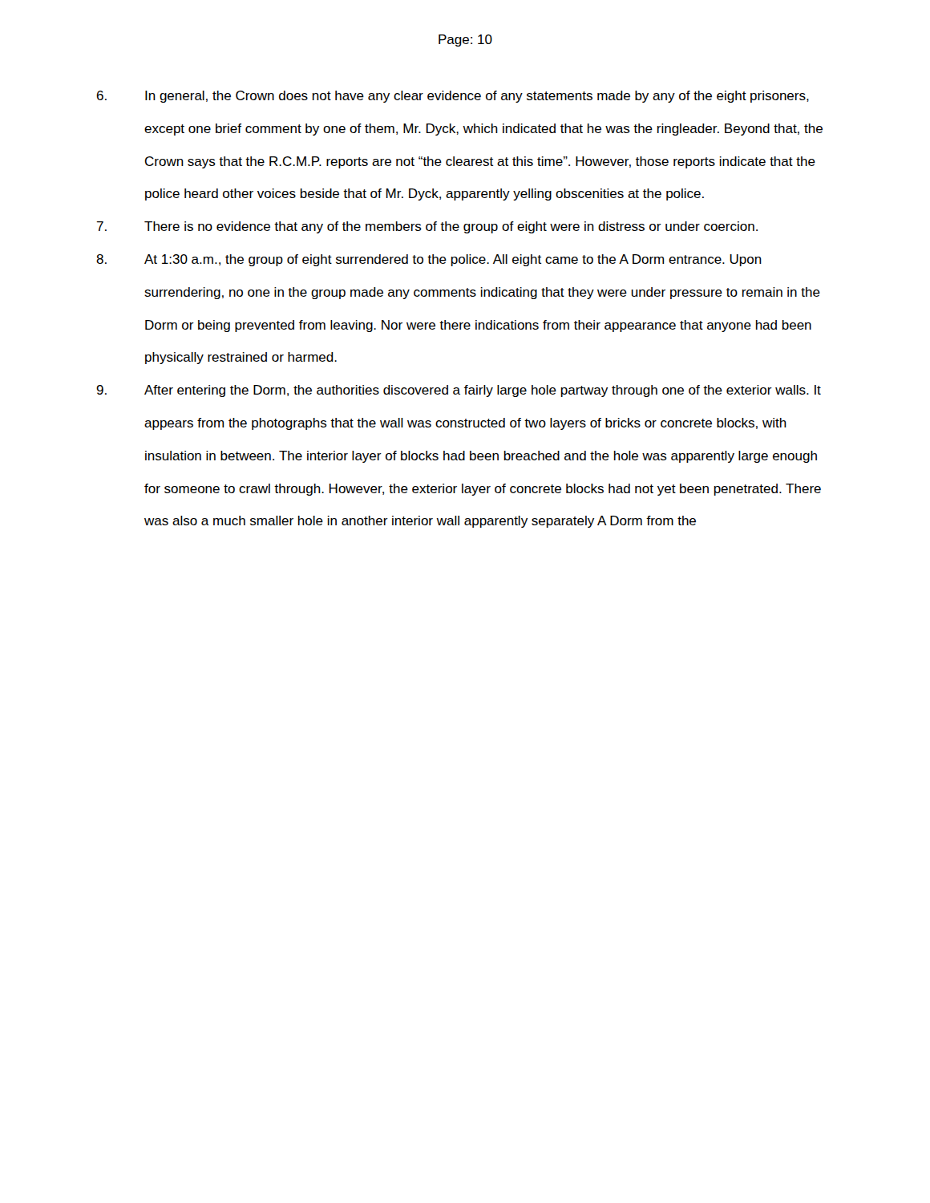Page: 10
6. In general, the Crown does not have any clear evidence of any statements made by any of the eight prisoners, except one brief comment by one of them, Mr. Dyck, which indicated that he was the ringleader. Beyond that, the Crown says that the R.C.M.P. reports are not “the clearest at this time”. However, those reports indicate that the police heard other voices beside that of Mr. Dyck, apparently yelling obscenities at the police.
7. There is no evidence that any of the members of the group of eight were in distress or under coercion.
8. At 1:30 a.m., the group of eight surrendered to the police. All eight came to the A Dorm entrance. Upon surrendering, no one in the group made any comments indicating that they were under pressure to remain in the Dorm or being prevented from leaving. Nor were there indications from their appearance that anyone had been physically restrained or harmed.
9. After entering the Dorm, the authorities discovered a fairly large hole partway through one of the exterior walls. It appears from the photographs that the wall was constructed of two layers of bricks or concrete blocks, with insulation in between. The interior layer of blocks had been breached and the hole was apparently large enough for someone to crawl through. However, the exterior layer of concrete blocks had not yet been penetrated. There was also a much smaller hole in another interior wall apparently separately A Dorm from the